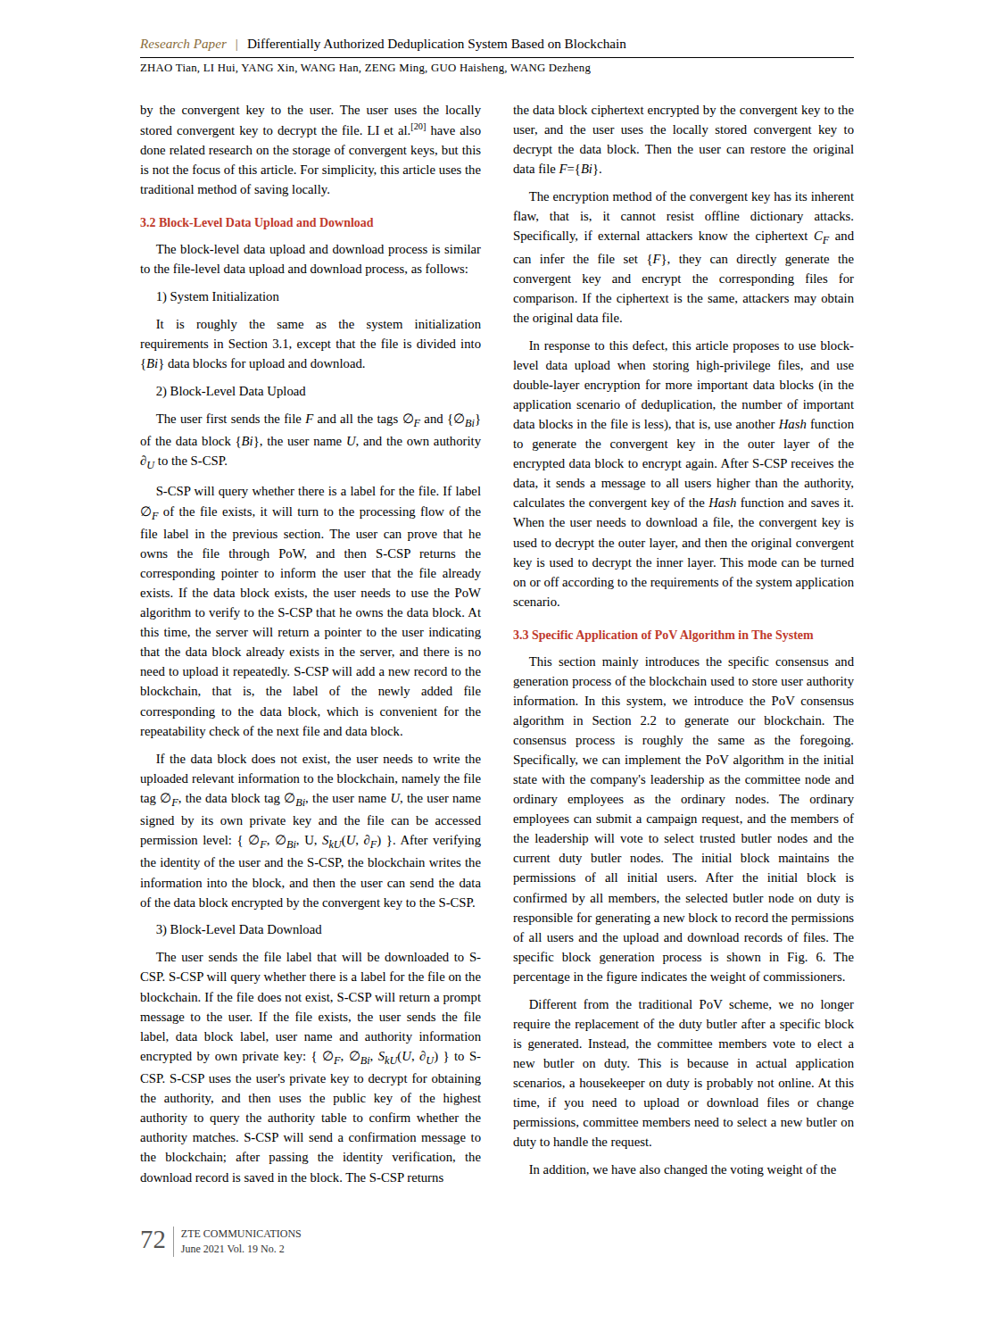Research Paper | Differentially Authorized Deduplication System Based on Blockchain
ZHAO Tian, LI Hui, YANG Xin, WANG Han, ZENG Ming, GUO Haisheng, WANG Dezheng
by the convergent key to the user. The user uses the locally stored convergent key to decrypt the file. LI et al.[20] have also done related research on the storage of convergent keys, but this is not the focus of this article. For simplicity, this article uses the traditional method of saving locally.
3.2 Block-Level Data Upload and Download
The block-level data upload and download process is similar to the file-level data upload and download process, as follows:
1) System Initialization
It is roughly the same as the system initialization requirements in Section 3.1, except that the file is divided into {Bi} data blocks for upload and download.
2) Block-Level Data Upload
The user first sends the file F and all the tags ∅F and {∅Bi} of the data block {Bi}, the user name U, and the own authority ∂U to the S-CSP.
S-CSP will query whether there is a label for the file. If label ∅F of the file exists, it will turn to the processing flow of the file label in the previous section. The user can prove that he owns the file through PoW, and then S-CSP returns the corresponding pointer to inform the user that the file already exists. If the data block exists, the user needs to use the PoW algorithm to verify to the S-CSP that he owns the data block. At this time, the server will return a pointer to the user indicating that the data block already exists in the server, and there is no need to upload it repeatedly. S-CSP will add a new record to the blockchain, that is, the label of the newly added file corresponding to the data block, which is convenient for the repeatability check of the next file and data block.
If the data block does not exist, the user needs to write the uploaded relevant information to the blockchain, namely the file tag ∅F, the data block tag ∅Bi, the user name U, the user name signed by its own private key and the file can be accessed permission level: { ∅F, ∅Bi, U, SkU(U, ∂F) }. After verifying the identity of the user and the S-CSP, the blockchain writes the information into the block, and then the user can send the data of the data block encrypted by the convergent key to the S-CSP.
3) Block-Level Data Download
The user sends the file label that will be downloaded to S-CSP. S-CSP will query whether there is a label for the file on the blockchain. If the file does not exist, S-CSP will return a prompt message to the user. If the file exists, the user sends the file label, data block label, user name and authority information encrypted by own private key: { ∅F, ∅Bi, SkU(U, ∂U) } to S-CSP. S-CSP uses the user's private key to decrypt for obtaining the authority, and then uses the public key of the highest authority to query the authority table to confirm whether the authority matches. S-CSP will send a confirmation message to the blockchain; after passing the identity verification, the download record is saved in the block. The S-CSP returns
the data block ciphertext encrypted by the convergent key to the user, and the user uses the locally stored convergent key to decrypt the data block. Then the user can restore the original data file F={Bi}.
The encryption method of the convergent key has its inherent flaw, that is, it cannot resist offline dictionary attacks. Specifically, if external attackers know the ciphertext CF and can infer the file set {F}, they can directly generate the convergent key and encrypt the corresponding files for comparison. If the ciphertext is the same, attackers may obtain the original data file.
In response to this defect, this article proposes to use block-level data upload when storing high-privilege files, and use double-layer encryption for more important data blocks (in the application scenario of deduplication, the number of important data blocks in the file is less), that is, use another Hash function to generate the convergent key in the outer layer of the encrypted data block to encrypt again. After S-CSP receives the data, it sends a message to all users higher than the authority, calculates the convergent key of the Hash function and saves it. When the user needs to download a file, the convergent key is used to decrypt the outer layer, and then the original convergent key is used to decrypt the inner layer. This mode can be turned on or off according to the requirements of the system application scenario.
3.3 Specific Application of PoV Algorithm in The System
This section mainly introduces the specific consensus and generation process of the blockchain used to store user authority information. In this system, we introduce the PoV consensus algorithm in Section 2.2 to generate our blockchain. The consensus process is roughly the same as the foregoing. Specifically, we can implement the PoV algorithm in the initial state with the company's leadership as the committee node and ordinary employees as the ordinary nodes. The ordinary employees can submit a campaign request, and the members of the leadership will vote to select trusted butler nodes and the current duty butler nodes. The initial block maintains the permissions of all initial users. After the initial block is confirmed by all members, the selected butler node on duty is responsible for generating a new block to record the permissions of all users and the upload and download records of files. The specific block generation process is shown in Fig. 6. The percentage in the figure indicates the weight of commissioners.
Different from the traditional PoV scheme, we no longer require the replacement of the duty butler after a specific block is generated. Instead, the committee members vote to elect a new butler on duty. This is because in actual application scenarios, a housekeeper on duty is probably not online. At this time, if you need to upload or download files or change permissions, committee members need to select a new butler on duty to handle the request.
In addition, we have also changed the voting weight of the
72
ZTE COMMUNICATIONS
June 2021 Vol. 19 No. 2